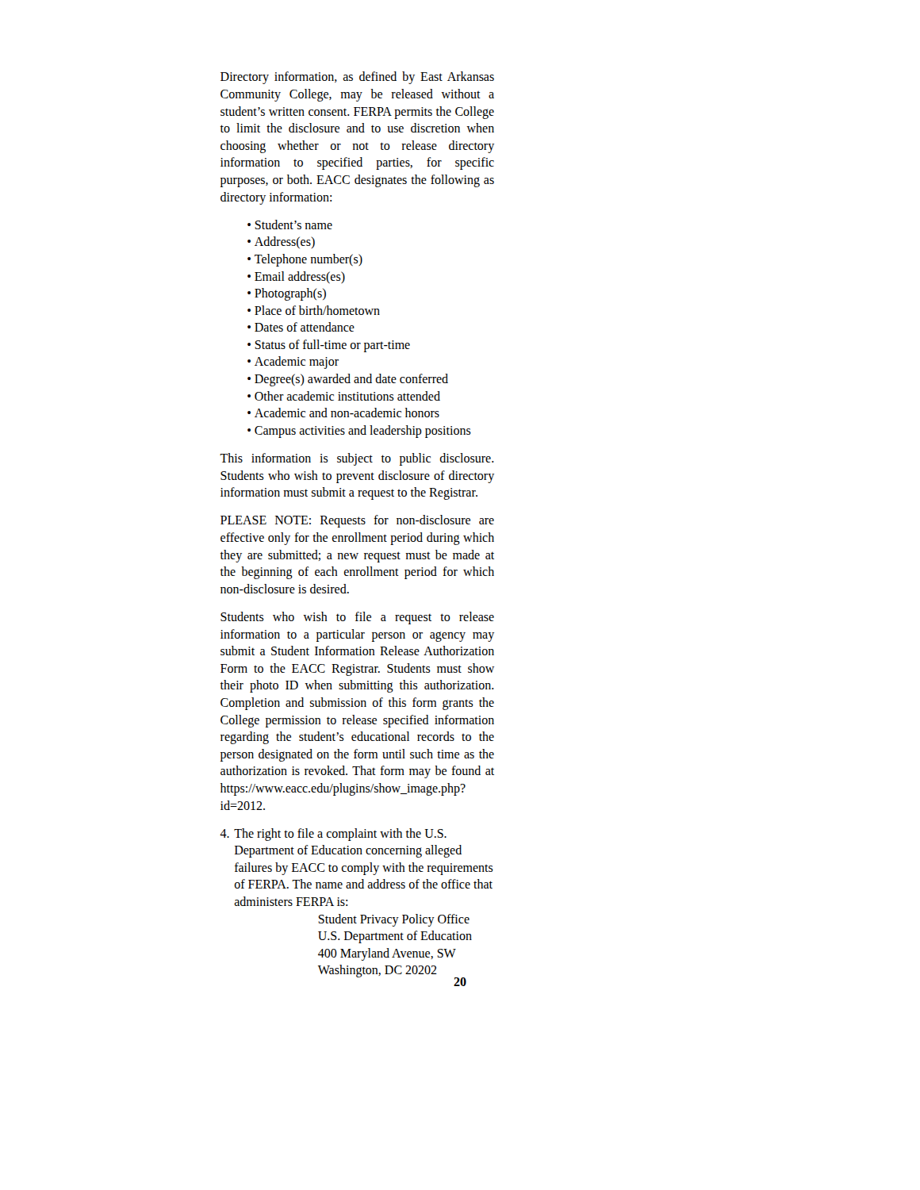Directory information, as defined by East Arkansas Community College, may be released without a student’s written consent. FERPA permits the College to limit the disclosure and to use discretion when choosing whether or not to release directory information to specified parties, for specific purposes, or both. EACC designates the following as directory information:
Student’s name
Address(es)
Telephone number(s)
Email address(es)
Photograph(s)
Place of birth/hometown
Dates of attendance
Status of full-time or part-time
Academic major
Degree(s) awarded and date conferred
Other academic institutions attended
Academic and non-academic honors
Campus activities and leadership positions
This information is subject to public disclosure. Students who wish to prevent disclosure of directory information must submit a request to the Registrar.
PLEASE NOTE: Requests for non-disclosure are effective only for the enrollment period during which they are submitted; a new request must be made at the beginning of each enrollment period for which non-disclosure is desired.
Students who wish to file a request to release information to a particular person or agency may submit a Student Information Release Authorization Form to the EACC Registrar. Students must show their photo ID when submitting this authorization. Completion and submission of this form grants the College permission to release specified information regarding the student’s educational records to the person designated on the form until such time as the authorization is revoked. That form may be found at https://www.eacc.edu/plugins/show_image.php?id=2012.
The right to file a complaint with the U.S. Department of Education concerning alleged failures by EACC to comply with the requirements of FERPA. The name and address of the office that administers FERPA is:
Student Privacy Policy Office
U.S. Department of Education
400 Maryland Avenue, SW
Washington, DC 20202
20